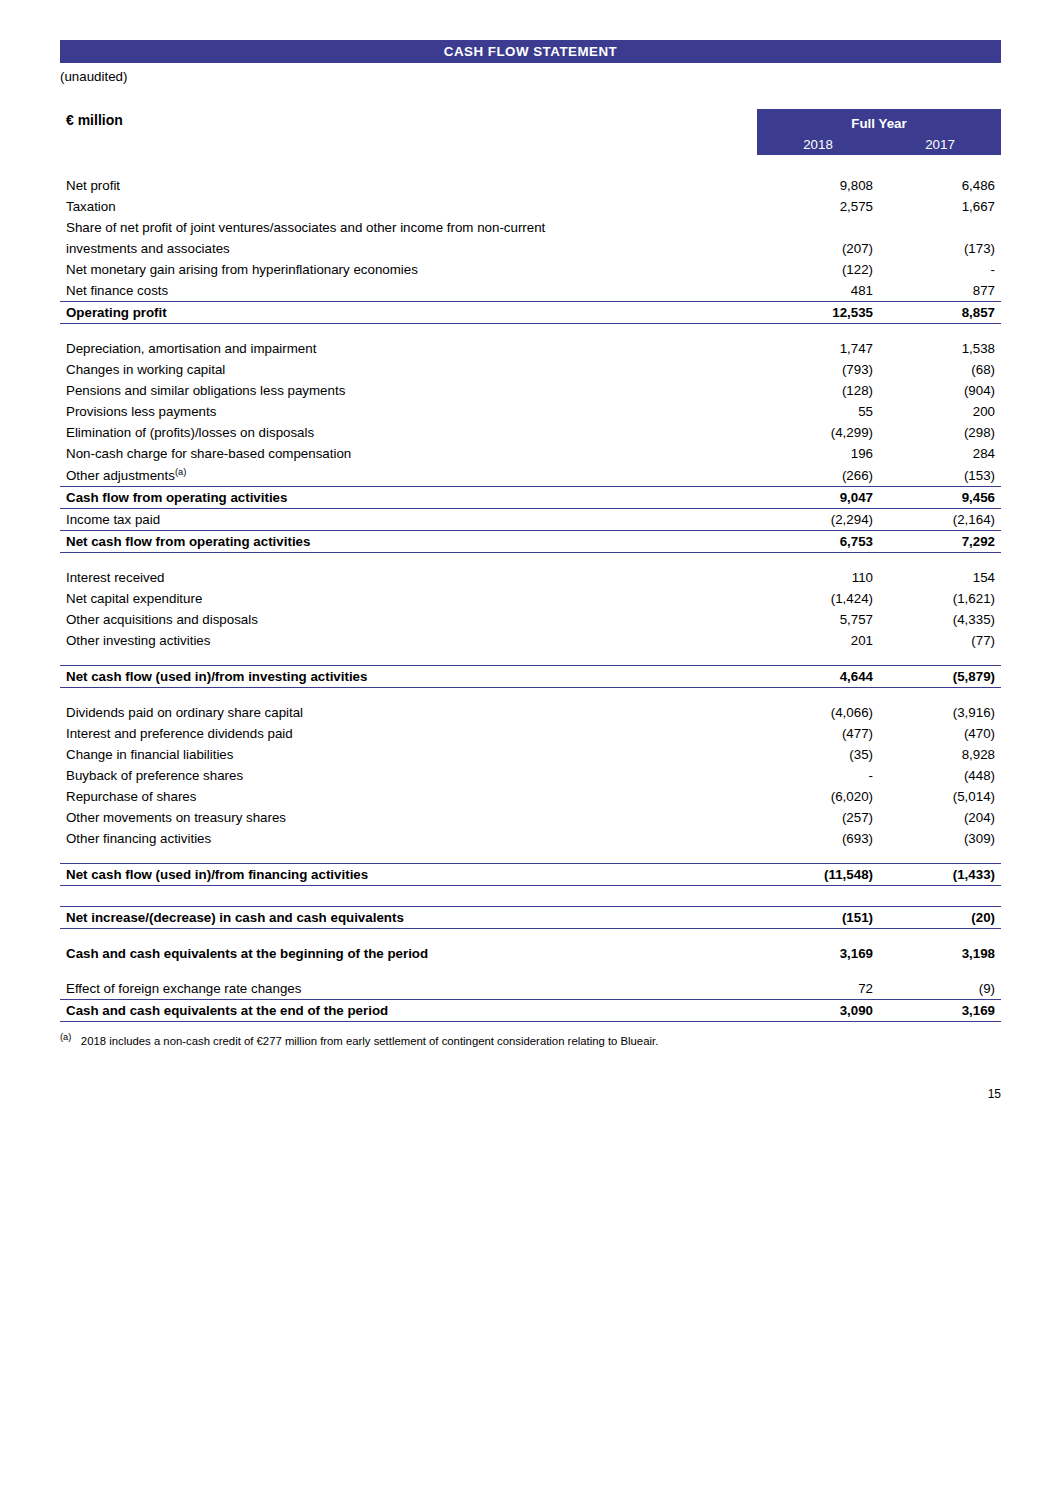CASH FLOW STATEMENT
(unaudited)
| € million | Full Year |
| | 2018 | 2017 |
| Net profit | 9,808 | 6,486 |
| Taxation | 2,575 | 1,667 |
| Share of net profit of joint ventures/associates and other income from non-current | | |
| investments and associates | (207) | (173) |
| Net monetary gain arising from hyperinflationary economies | (122) | - |
| Net finance costs | 481 | 877 |
| Operating profit | 12,535 | 8,857 |
| Depreciation, amortisation and impairment | 1,747 | 1,538 |
| Changes in working capital | (793) | (68) |
| Pensions and similar obligations less payments | (128) | (904) |
| Provisions less payments | 55 | 200 |
| Elimination of (profits)/losses on disposals | (4,299) | (298) |
| Non-cash charge for share-based compensation | 196 | 284 |
| Other adjustments (a) | (266) | (153) |
| Cash flow from operating activities | 9,047 | 9,456 |
| Income tax paid | (2,294) | (2,164) |
| Net cash flow from operating activities | 6,753 | 7,292 |
| Interest received | 110 | 154 |
| Net capital expenditure | (1,424) | (1,621) |
| Other acquisitions and disposals | 5,757 | (4,335) |
| Other investing activities | 201 | (77) |
| Net cash flow (used in)/from investing activities | 4,644 | (5,879) |
| Dividends paid on ordinary share capital | (4,066) | (3,916) |
| Interest and preference dividends paid | (477) | (470) |
| Change in financial liabilities | (35) | 8,928 |
| Buyback of preference shares | - | (448) |
| Repurchase of shares | (6,020) | (5,014) |
| Other movements on treasury shares | (257) | (204) |
| Other financing activities | (693) | (309) |
| Net cash flow (used in)/from financing activities | (11,548) | (1,433) |
| Net increase/(decrease) in cash and cash equivalents | (151) | (20) |
| Cash and cash equivalents at the beginning of the period | 3,169 | 3,198 |
| Effect of foreign exchange rate changes | 72 | (9) |
| Cash and cash equivalents at the end of the period | 3,090 | 3,169 |
(a) 2018 includes a non-cash credit of €277 million from early settlement of contingent consideration relating to Blueair.
15